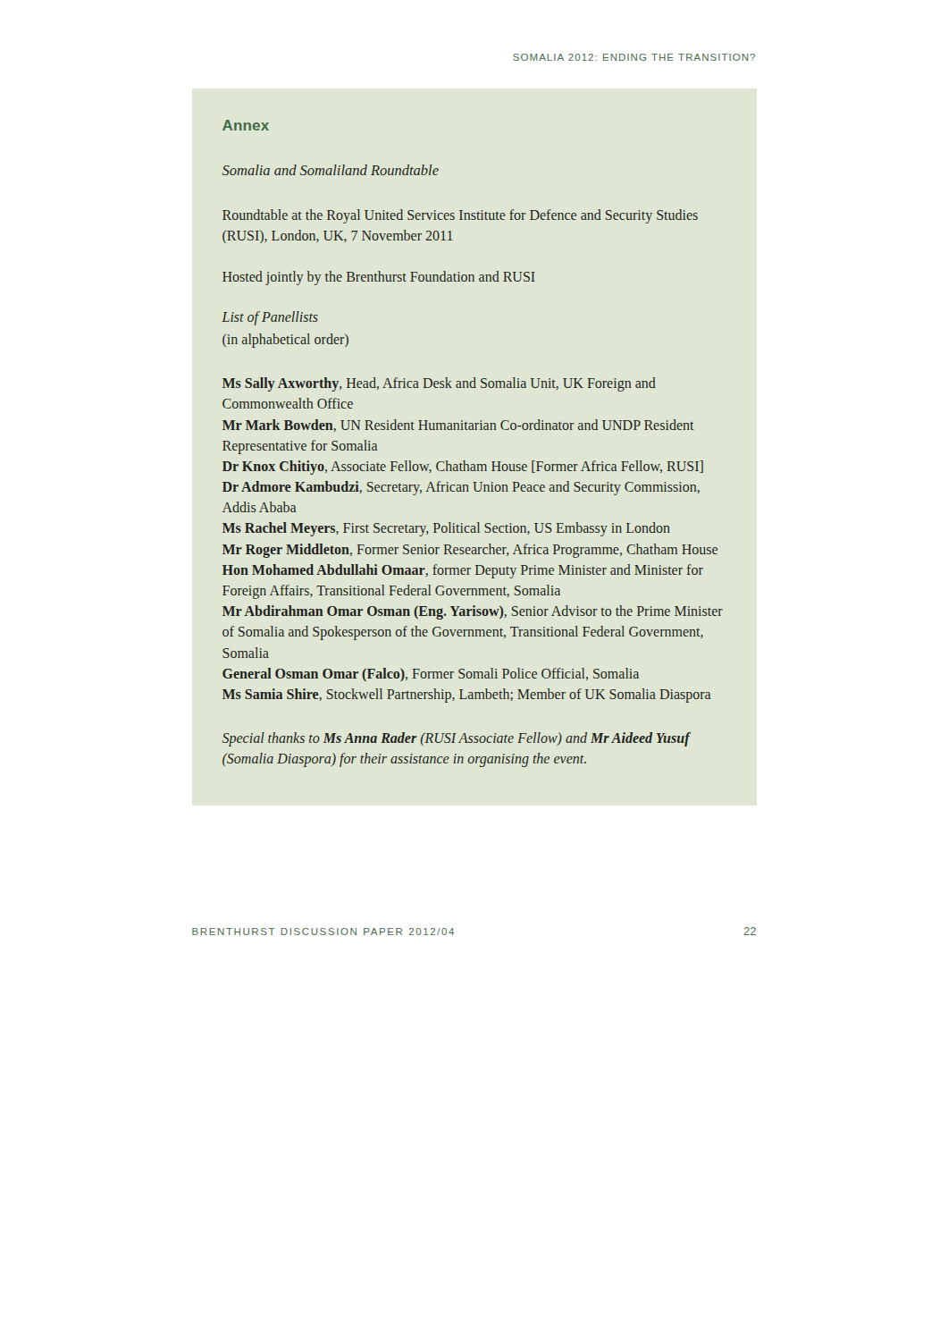Somalia 2012: Ending the Transition?
Annex
Somalia and Somaliland Roundtable
Roundtable at the Royal United Services Institute for Defence and Security Studies (RUSI), London, UK, 7 November 2011
Hosted jointly by the Brenthurst Foundation and RUSI
List of Panellists
(in alphabetical order)
Ms Sally Axworthy, Head, Africa Desk and Somalia Unit, UK Foreign and Commonwealth Office
Mr Mark Bowden, UN Resident Humanitarian Co-ordinator and UNDP Resident Representative for Somalia
Dr Knox Chitiyo, Associate Fellow, Chatham House [Former Africa Fellow, RUSI]
Dr Admore Kambudzi, Secretary, African Union Peace and Security Commission, Addis Ababa
Ms Rachel Meyers, First Secretary, Political Section, US Embassy in London
Mr Roger Middleton, Former Senior Researcher, Africa Programme, Chatham House
Hon Mohamed Abdullahi Omaar, former Deputy Prime Minister and Minister for Foreign Affairs, Transitional Federal Government, Somalia
Mr Abdirahman Omar Osman (Eng. Yarisow), Senior Advisor to the Prime Minister of Somalia and Spokesperson of the Government, Transitional Federal Government, Somalia
General Osman Omar (Falco), Former Somali Police Official, Somalia
Ms Samia Shire, Stockwell Partnership, Lambeth; Member of UK Somalia Diaspora
Special thanks to Ms Anna Rader (RUSI Associate Fellow) and Mr Aideed Yusuf (Somalia Diaspora) for their assistance in organising the event.
Brenthurst Discussion Paper 2012/04 22